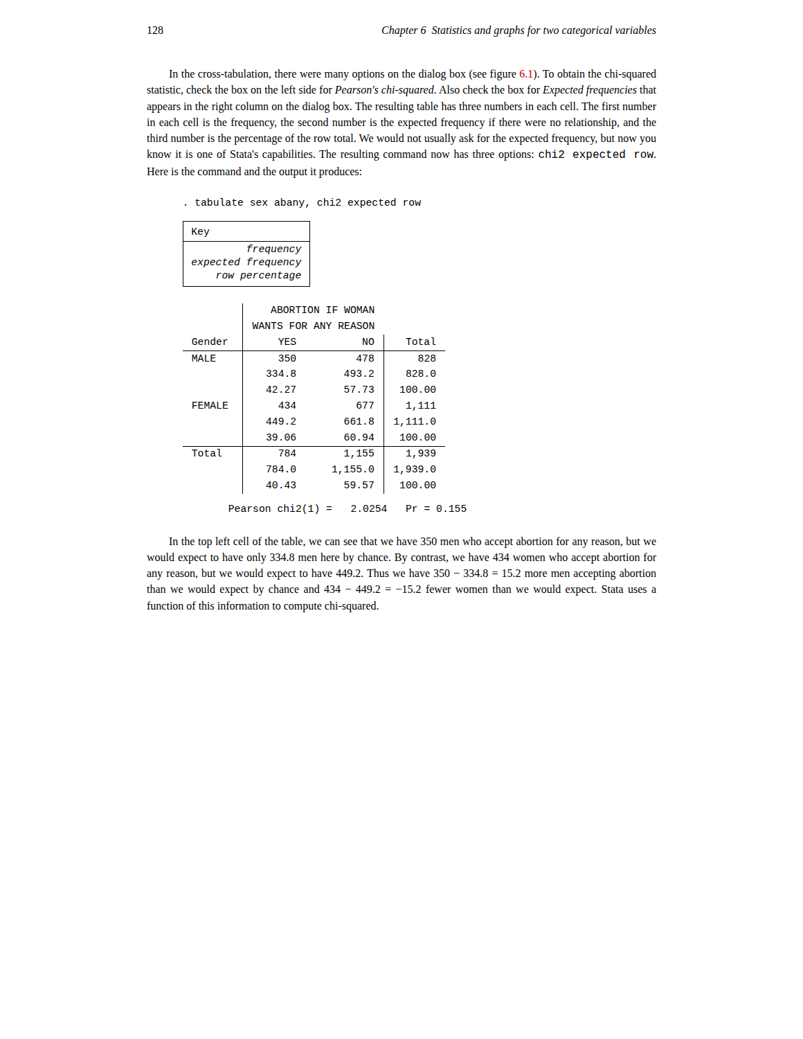128 Chapter 6 Statistics and graphs for two categorical variables
In the cross-tabulation, there were many options on the dialog box (see figure 6.1). To obtain the chi-squared statistic, check the box on the left side for Pearson's chi-squared. Also check the box for Expected frequencies that appears in the right column on the dialog box. The resulting table has three numbers in each cell. The first number in each cell is the frequency, the second number is the expected frequency if there were no relationship, and the third number is the percentage of the row total. We would not usually ask for the expected frequency, but now you know it is one of Stata's capabilities. The resulting command now has three options: chi2 expected row. Here is the command and the output it produces:
. tabulate sex abany, chi2 expected row
| Key |
| frequency expected frequency row percentage |
| | ABORTION IF WOMAN | |
| | WANTS FOR ANY REASON | |
| Gender | YES | NO | Total |
| MALE | 350 | 478 | 828 |
| | 334.8 | 493.2 | 828.0 |
| | 42.27 | 57.73 | 100.00 |
| FEMALE | 434 | 677 | 1,111 |
| | 449.2 | 661.8 | 1,111.0 |
| | 39.06 | 60.94 | 100.00 |
| Total | 784 | 1,155 | 1,939 |
| | 784.0 | 1,155.0 | 1,939.0 |
| | 40.43 | 59.57 | 100.00 |
Pearson chi2(1) = 2.0254 Pr = 0.155
In the top left cell of the table, we can see that we have 350 men who accept abortion for any reason, but we would expect to have only 334.8 men here by chance. By contrast, we have 434 women who accept abortion for any reason, but we would expect to have 449.2. Thus we have 350 − 334.8 = 15.2 more men accepting abortion than we would expect by chance and 434 − 449.2 = −15.2 fewer women than we would expect. Stata uses a function of this information to compute chi-squared.